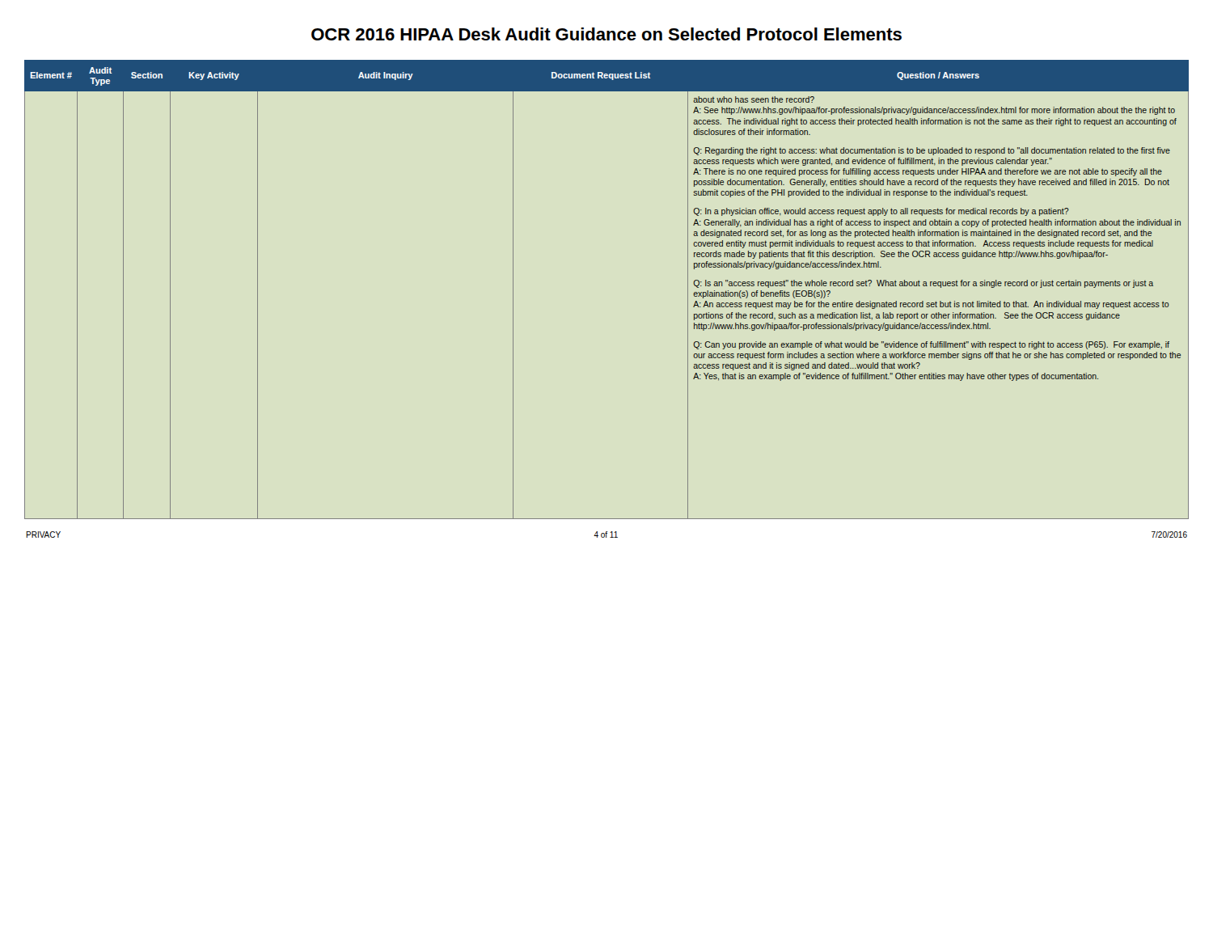OCR 2016 HIPAA Desk Audit Guidance on Selected Protocol Elements
| Element # | Audit Type | Section | Key Activity | Audit Inquiry | Document Request List | Question / Answers |
| --- | --- | --- | --- | --- | --- | --- |
| | | | | | | about who has seen the record? A: See http://www.hhs.gov/hipaa/for-professionals/privacy/guidance/access/index.html for more information about the the right to access. The individual right to access their protected health information is not the same as their right to request an accounting of disclosures of their information. Q: Regarding the right to access: what documentation is to be uploaded to respond to "all documentation related to the first five access requests which were granted, and evidence of fulfillment, in the previous calendar year." A: There is no one required process for fulfilling access requests under HIPAA and therefore we are not able to specify all the possible documentation. Generally, entities should have a record of the requests they have received and filled in 2015. Do not submit copies of the PHI provided to the individual in response to the individual's request. Q: In a physician office, would access request apply to all requests for medical records by a patient? A: Generally, an individual has a right of access to inspect and obtain a copy of protected health information about the individual in a designated record set, for as long as the protected health information is maintained in the designated record set, and the covered entity must permit individuals to request access to that information. Access requests include requests for medical records made by patients that fit this description. See the OCR access guidance http://www.hhs.gov/hipaa/for-professionals/privacy/guidance/access/index.html. Q: Is an "access request" the whole record set? What about a request for a single record or just certain payments or just a explaination(s) of benefits (EOB(s))? A: An access request may be for the entire designated record set but is not limited to that. An individual may request access to portions of the record, such as a medication list, a lab report or other information. See the OCR access guidance http://www.hhs.gov/hipaa/for-professionals/privacy/guidance/access/index.html. Q: Can you provide an example of what would be "evidence of fulfillment" with respect to right to access (P65). For example, if our access request form includes a section where a workforce member signs off that he or she has completed or responded to the access request and it is signed and dated...would that work? A: Yes, that is an example of "evidence of fulfillment." Other entities may have other types of documentation. |
PRIVACY
4 of 11
7/20/2016